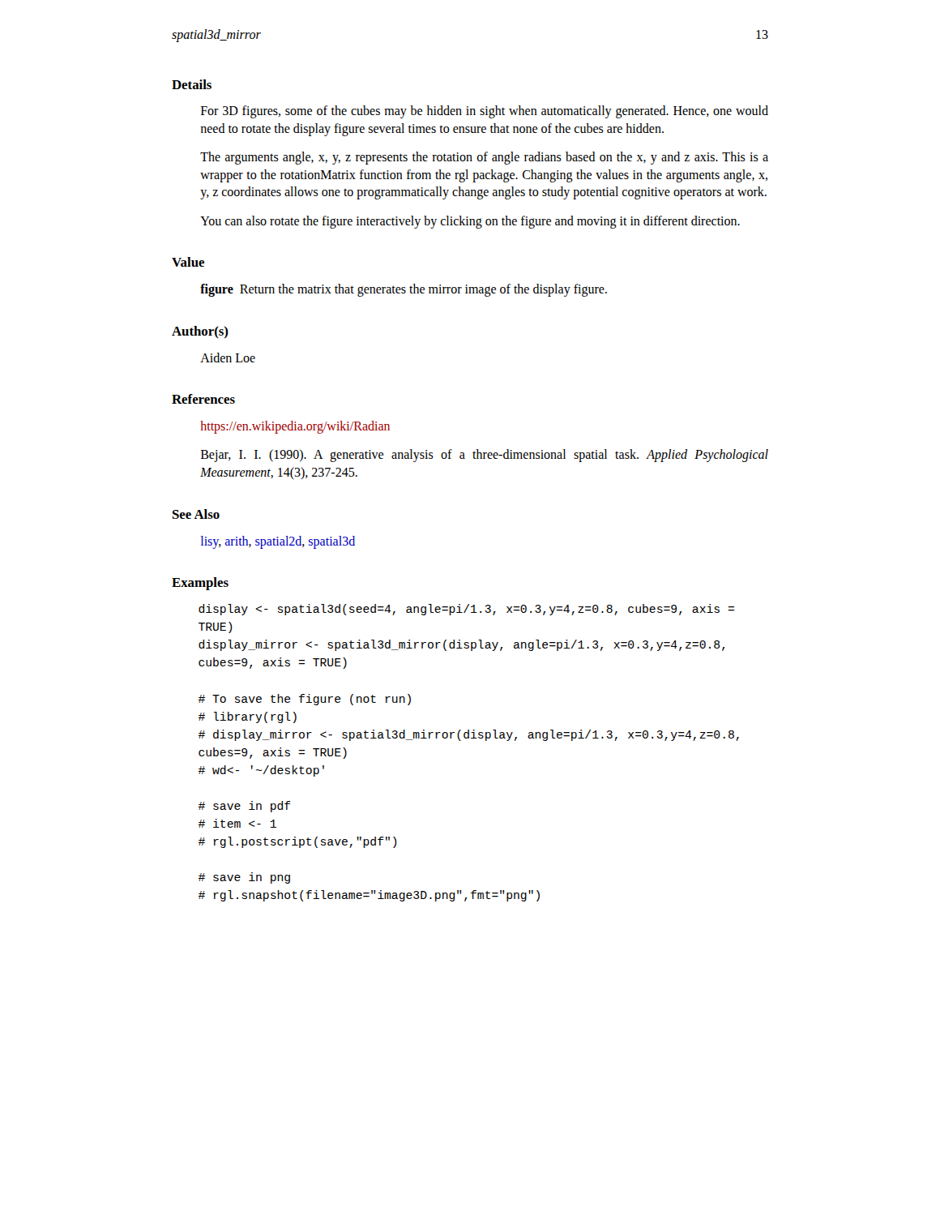spatial3d_mirror 13
Details
For 3D figures, some of the cubes may be hidden in sight when automatically generated. Hence, one would need to rotate the display figure several times to ensure that none of the cubes are hidden.
The arguments angle, x, y, z represents the rotation of angle radians based on the x, y and z axis. This is a wrapper to the rotationMatrix function from the rgl package. Changing the values in the arguments angle, x, y, z coordinates allows one to programmatically change angles to study potential cognitive operators at work.
You can also rotate the figure interactively by clicking on the figure and moving it in different direction.
Value
figure Return the matrix that generates the mirror image of the display figure.
Author(s)
Aiden Loe
References
https://en.wikipedia.org/wiki/Radian
Bejar, I. I. (1990). A generative analysis of a three-dimensional spatial task. Applied Psychological Measurement, 14(3), 237-245.
See Also
lisy, arith, spatial2d, spatial3d
Examples
display <- spatial3d(seed=4, angle=pi/1.3, x=0.3,y=4,z=0.8, cubes=9, axis = TRUE)
display_mirror <- spatial3d_mirror(display, angle=pi/1.3, x=0.3,y=4,z=0.8, cubes=9, axis = TRUE)

# To save the figure (not run)
# library(rgl)
# display_mirror <- spatial3d_mirror(display, angle=pi/1.3, x=0.3,y=4,z=0.8, cubes=9, axis = TRUE)
# wd<- '~/desktop'

# save in pdf
# item <- 1
# rgl.postscript(save,"pdf")

# save in png
# rgl.snapshot(filename="image3D.png",fmt="png")